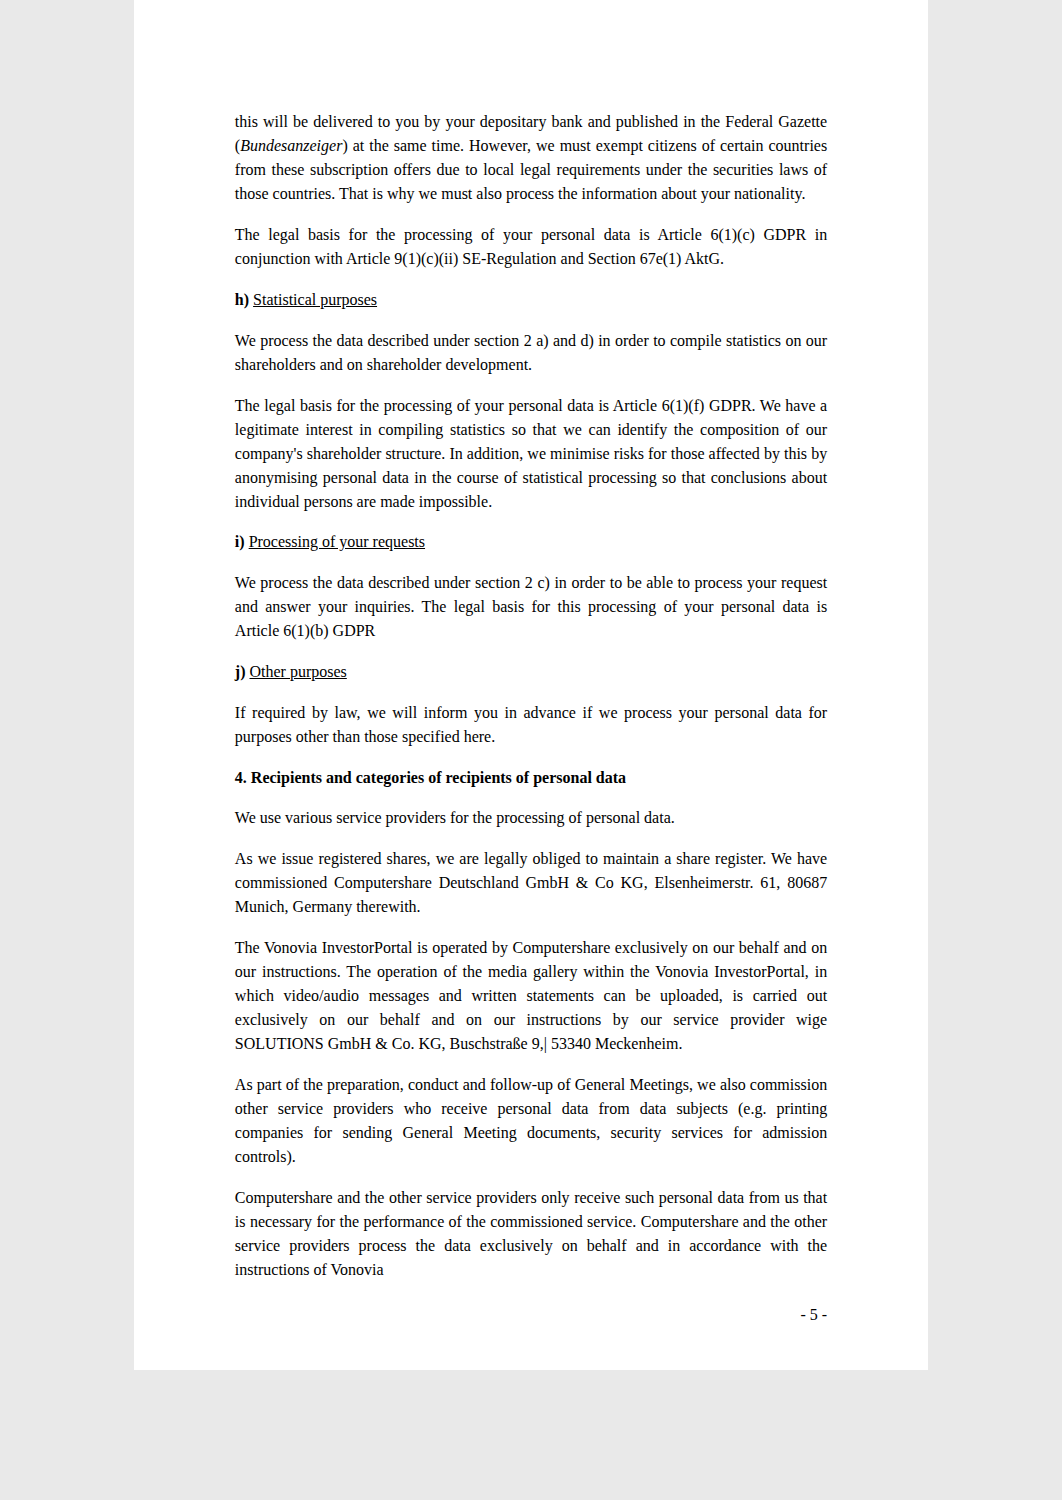this will be delivered to you by your depositary bank and published in the Federal Gazette (Bundesanzeiger) at the same time. However, we must exempt citizens of certain countries from these subscription offers due to local legal requirements under the securities laws of those countries. That is why we must also process the information about your nationality.
The legal basis for the processing of your personal data is Article 6(1)(c) GDPR in conjunction with Article 9(1)(c)(ii) SE-Regulation and Section 67e(1) AktG.
h) Statistical purposes
We process the data described under section 2 a) and d) in order to compile statistics on our shareholders and on shareholder development.
The legal basis for the processing of your personal data is Article 6(1)(f) GDPR. We have a legitimate interest in compiling statistics so that we can identify the composition of our company's shareholder structure. In addition, we minimise risks for those affected by this by anonymising personal data in the course of statistical processing so that conclusions about individual persons are made impossible.
i) Processing of your requests
We process the data described under section 2 c) in order to be able to process your request and answer your inquiries. The legal basis for this processing of your personal data is Article 6(1)(b) GDPR
j) Other purposes
If required by law, we will inform you in advance if we process your personal data for purposes other than those specified here.
4. Recipients and categories of recipients of personal data
We use various service providers for the processing of personal data.
As we issue registered shares, we are legally obliged to maintain a share register. We have commissioned Computershare Deutschland GmbH & Co KG, Elsenheimerstr. 61, 80687 Munich, Germany therewith.
The Vonovia InvestorPortal is operated by Computershare exclusively on our behalf and on our instructions. The operation of the media gallery within the Vonovia InvestorPortal, in which video/audio messages and written statements can be uploaded, is carried out exclusively on our behalf and on our instructions by our service provider wige SOLUTIONS GmbH & Co. KG, Buschstraße 9,| 53340 Meckenheim.
As part of the preparation, conduct and follow-up of General Meetings, we also commission other service providers who receive personal data from data subjects (e.g. printing companies for sending General Meeting documents, security services for admission controls).
Computershare and the other service providers only receive such personal data from us that is necessary for the performance of the commissioned service. Computershare and the other service providers process the data exclusively on behalf and in accordance with the instructions of Vonovia
- 5 -